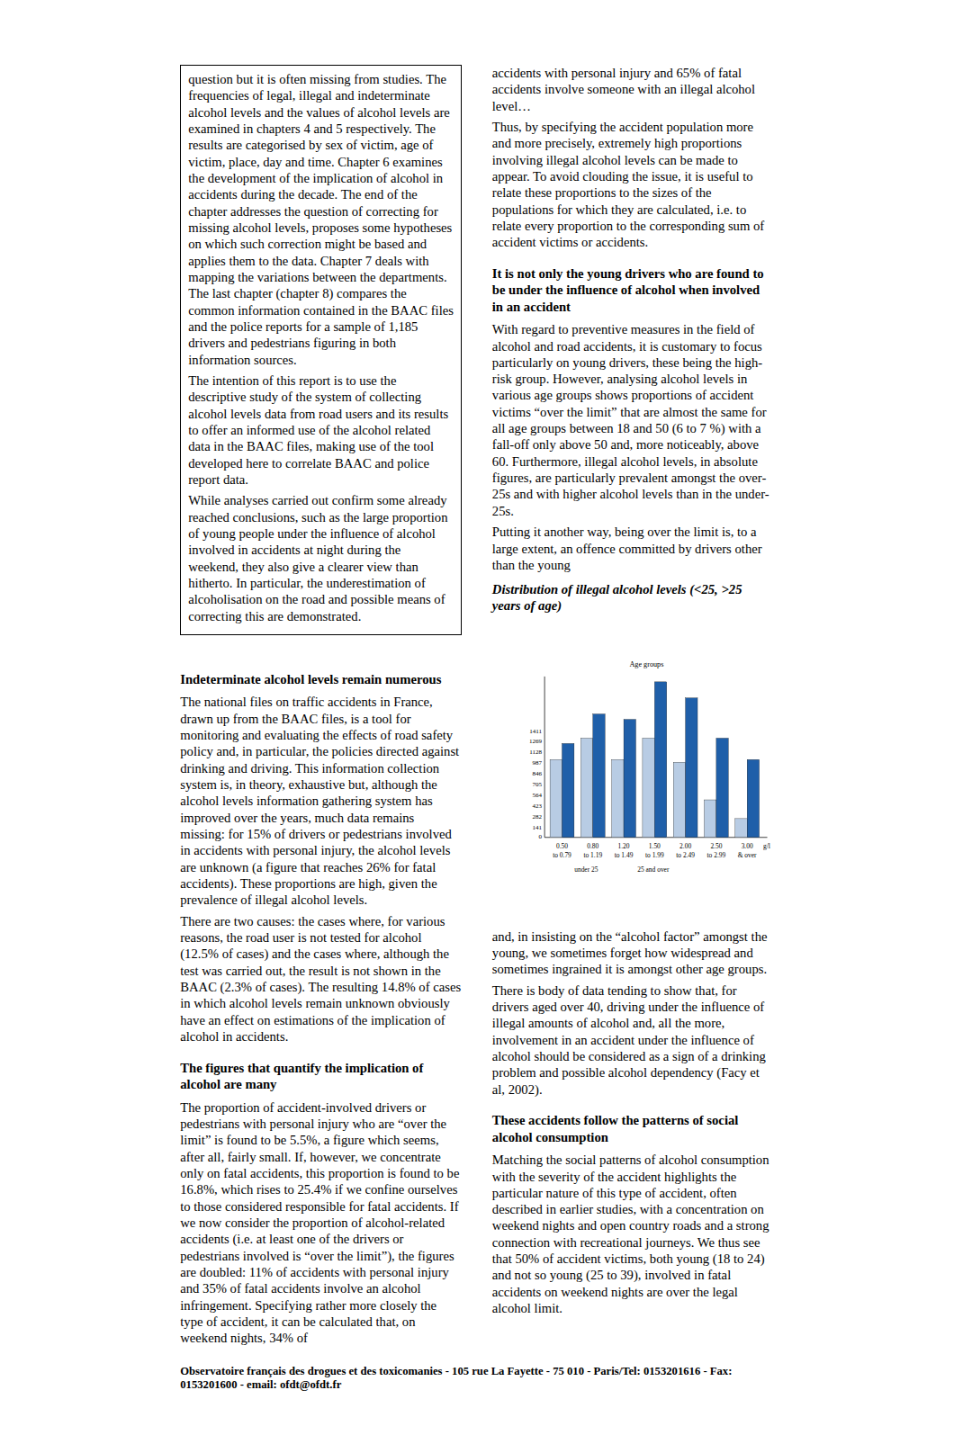question but it is often missing from studies. The frequencies of legal, illegal and indeterminate alcohol levels and the values of alcohol levels are examined in chapters 4 and 5 respectively. The results are categorised by sex of victim, age of victim, place, day and time. Chapter 6 examines the development of the implication of alcohol in accidents during the decade. The end of the chapter addresses the question of correcting for missing alcohol levels, proposes some hypotheses on which such correction might be based and applies them to the data. Chapter 7 deals with mapping the variations between the departments. The last chapter (chapter 8) compares the common information contained in the BAAC files and the police reports for a sample of 1,185 drivers and pedestrians figuring in both information sources.
The intention of this report is to use the descriptive study of the system of collecting alcohol levels data from road users and its results to offer an informed use of the alcohol related data in the BAAC files, making use of the tool developed here to correlate BAAC and police report data.
While analyses carried out confirm some already reached conclusions, such as the large proportion of young people under the influence of alcohol involved in accidents at night during the weekend, they also give a clearer view than hitherto. In particular, the underestimation of alcoholisation on the road and possible means of correcting this are demonstrated.
Indeterminate alcohol levels remain numerous
The national files on traffic accidents in France, drawn up from the BAAC files, is a tool for monitoring and evaluating the effects of road safety policy and, in particular, the policies directed against drinking and driving. This information collection system is, in theory, exhaustive but, although the alcohol levels information gathering system has improved over the years, much data remains missing: for 15% of drivers or pedestrians involved in accidents with personal injury, the alcohol levels are unknown (a figure that reaches 26% for fatal accidents). These proportions are high, given the prevalence of illegal alcohol levels.
There are two causes: the cases where, for various reasons, the road user is not tested for alcohol (12.5% of cases) and the cases where, although the test was carried out, the result is not shown in the BAAC (2.3% of cases). The resulting 14.8% of cases in which alcohol levels remain unknown obviously have an effect on estimations of the implication of alcohol in accidents.
The figures that quantify the implication of alcohol are many
The proportion of accident-involved drivers or pedestrians with personal injury who are “over the limit” is found to be 5.5%, a figure which seems, after all, fairly small. If, however, we concentrate only on fatal accidents, this proportion is found to be 16.8%, which rises to 25.4% if we confine ourselves to those considered responsible for fatal accidents. If we now consider the proportion of alcohol-related accidents (i.e. at least one of the drivers or pedestrians involved is “over the limit”), the figures are doubled: 11% of accidents with personal injury and 35% of fatal accidents involve an alcohol infringement. Specifying rather more closely the type of accident, it can be calculated that, on weekend nights, 34% of
accidents with personal injury and 65% of fatal accidents involve someone with an illegal alcohol level…
Thus, by specifying the accident population more and more precisely, extremely high proportions involving illegal alcohol levels can be made to appear. To avoid clouding the issue, it is useful to relate these proportions to the sizes of the populations for which they are calculated, i.e. to relate every proportion to the corresponding sum of accident victims or accidents.
It is not only the young drivers who are found to be under the influence of alcohol when involved in an accident
With regard to preventive measures in the field of alcohol and road accidents, it is customary to focus particularly on young drivers, these being the high-risk group. However, analysing alcohol levels in various age groups shows proportions of accident victims “over the limit” that are almost the same for all age groups between 18 and 50 (6 to 7 %) with a fall-off only above 50 and, more noticeably, above 60. Furthermore, illegal alcohol levels, in absolute figures, are particularly prevalent amongst the over-25s and with higher alcohol levels than in the under-25s.
Putting it another way, being over the limit is, to a large extent, an offence committed by drivers other than the young
Distribution of illegal alcohol levels (<25, >25 years of age)
Age groups 1411 1269 1128 987 846 705 564 423 282 141 0 0.50 to 0.79 0.80 to 1.19 1.20 to 1.49 1.50 to 1.99 2.00 to 2.49 2.50 to 2.99 3.00 & over g/l under 25 25 and over
and, in insisting on the “alcohol factor” amongst the young, we sometimes forget how widespread and sometimes ingrained it is amongst other age groups.
There is body of data tending to show that, for drivers aged over 40, driving under the influence of illegal amounts of alcohol and, all the more, involvement in an accident under the influence of alcohol should be considered as a sign of a drinking problem and possible alcohol dependency (Facy et al, 2002).
These accidents follow the patterns of social
alcohol consumption
Matching the social patterns of alcohol consumption with the severity of the accident highlights the particular nature of this type of accident, often described in earlier studies, with a concentration on weekend nights and open country roads and a strong connection with recreational journeys. We thus see that 50% of accident victims, both young (18 to 24) and not so young (25 to 39), involved in fatal accidents on weekend nights are over the legal alcohol limit.
Observatoire français des drogues et des toxicomanies - 105 rue La Fayette - 75 010 - Paris/Tel: 0153201616 - Fax: 0153201600 - email: ofdt@ofdt.fr